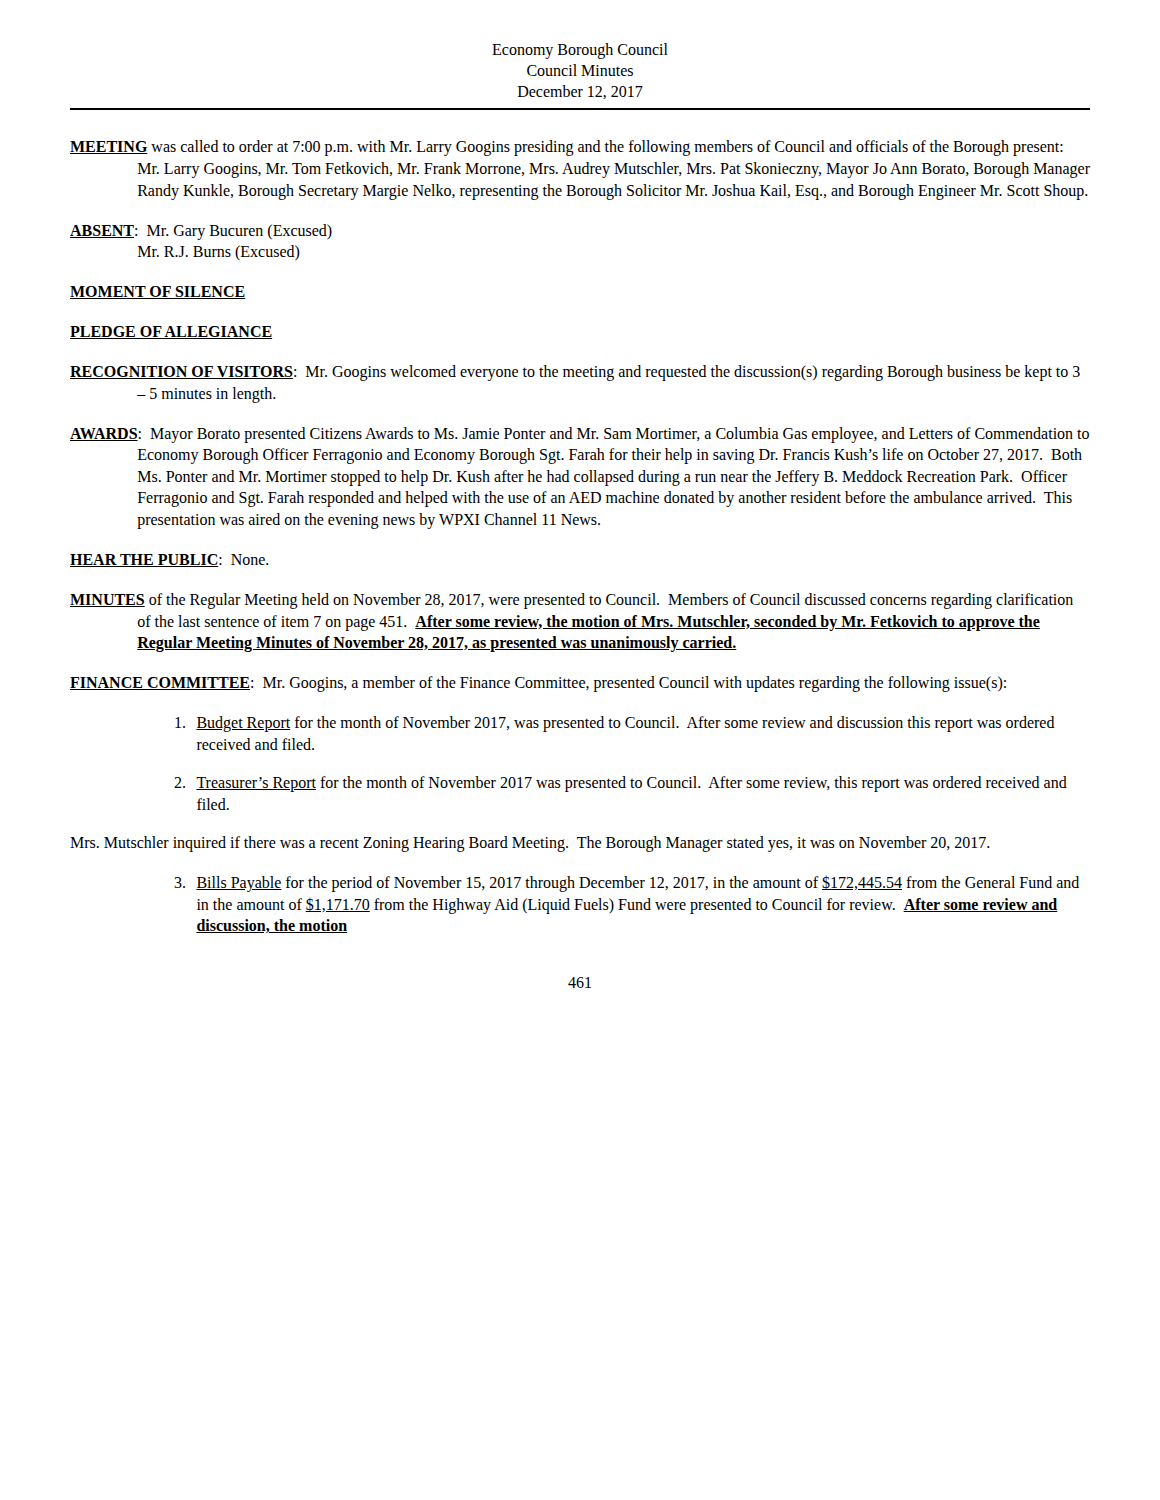Economy Borough Council
Council Minutes
December 12, 2017
MEETING was called to order at 7:00 p.m. with Mr. Larry Googins presiding and the following members of Council and officials of the Borough present: Mr. Larry Googins, Mr. Tom Fetkovich, Mr. Frank Morrone, Mrs. Audrey Mutschler, Mrs. Pat Skonieczny, Mayor Jo Ann Borato, Borough Manager Randy Kunkle, Borough Secretary Margie Nelko, representing the Borough Solicitor Mr. Joshua Kail, Esq., and Borough Engineer Mr. Scott Shoup.
ABSENT: Mr. Gary Bucuren (Excused)
Mr. R.J. Burns (Excused)
MOMENT OF SILENCE
PLEDGE OF ALLEGIANCE
RECOGNITION OF VISITORS: Mr. Googins welcomed everyone to the meeting and requested the discussion(s) regarding Borough business be kept to 3 – 5 minutes in length.
AWARDS: Mayor Borato presented Citizens Awards to Ms. Jamie Ponter and Mr. Sam Mortimer, a Columbia Gas employee, and Letters of Commendation to Economy Borough Officer Ferragonio and Economy Borough Sgt. Farah for their help in saving Dr. Francis Kush’s life on October 27, 2017. Both Ms. Ponter and Mr. Mortimer stopped to help Dr. Kush after he had collapsed during a run near the Jeffery B. Meddock Recreation Park. Officer Ferragonio and Sgt. Farah responded and helped with the use of an AED machine donated by another resident before the ambulance arrived. This presentation was aired on the evening news by WPXI Channel 11 News.
HEAR THE PUBLIC: None.
MINUTES of the Regular Meeting held on November 28, 2017, were presented to Council. Members of Council discussed concerns regarding clarification of the last sentence of item 7 on page 451. After some review, the motion of Mrs. Mutschler, seconded by Mr. Fetkovich to approve the Regular Meeting Minutes of November 28, 2017, as presented was unanimously carried.
FINANCE COMMITTEE: Mr. Googins, a member of the Finance Committee, presented Council with updates regarding the following issue(s):
Budget Report for the month of November 2017, was presented to Council. After some review and discussion this report was ordered received and filed.
Treasurer’s Report for the month of November 2017 was presented to Council. After some review, this report was ordered received and filed.
Mrs. Mutschler inquired if there was a recent Zoning Hearing Board Meeting. The Borough Manager stated yes, it was on November 20, 2017.
Bills Payable for the period of November 15, 2017 through December 12, 2017, in the amount of $172,445.54 from the General Fund and in the amount of $1,171.70 from the Highway Aid (Liquid Fuels) Fund were presented to Council for review. After some review and discussion, the motion
461